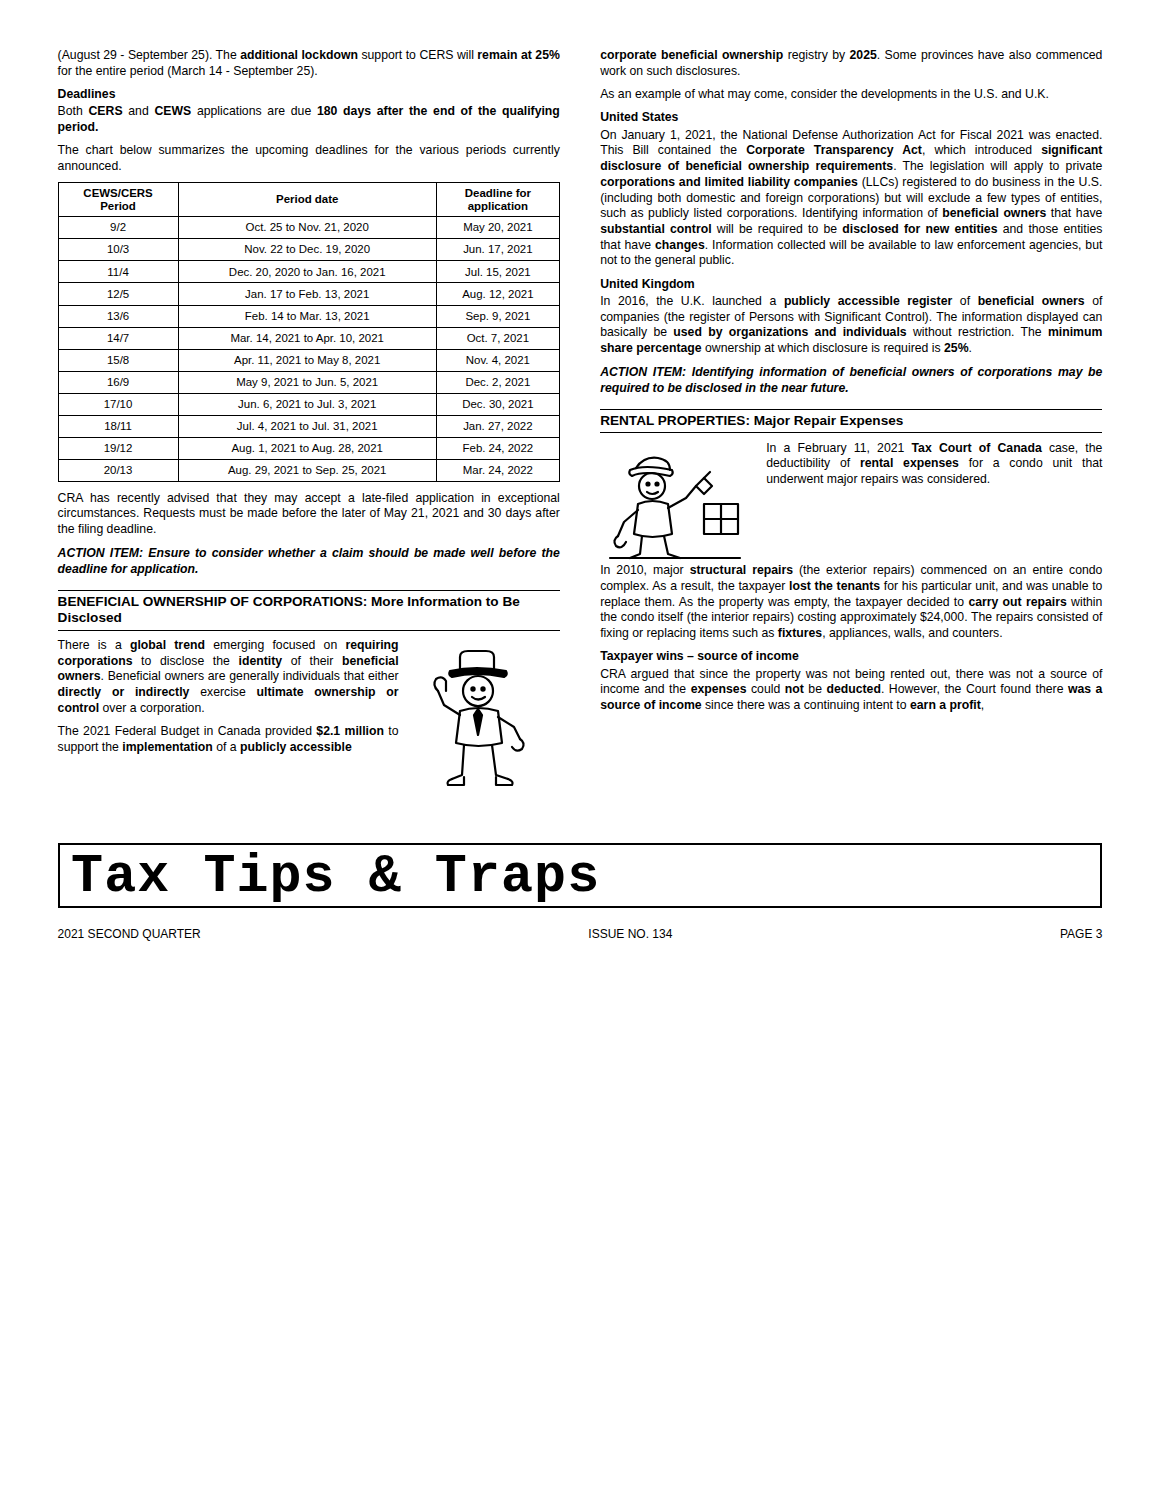(August 29 - September 25). The additional lockdown support to CERS will remain at 25% for the entire period (March 14 - September 25).
Deadlines
Both CERS and CEWS applications are due 180 days after the end of the qualifying period.
The chart below summarizes the upcoming deadlines for the various periods currently announced.
| CEWS/CERS Period | Period date | Deadline for application |
| --- | --- | --- |
| 9/2 | Oct. 25 to Nov. 21, 2020 | May 20, 2021 |
| 10/3 | Nov. 22 to Dec. 19, 2020 | Jun. 17, 2021 |
| 11/4 | Dec. 20, 2020 to Jan. 16, 2021 | Jul. 15, 2021 |
| 12/5 | Jan. 17 to Feb. 13, 2021 | Aug. 12, 2021 |
| 13/6 | Feb. 14 to Mar. 13, 2021 | Sep. 9, 2021 |
| 14/7 | Mar. 14, 2021 to Apr. 10, 2021 | Oct. 7, 2021 |
| 15/8 | Apr. 11, 2021 to May 8, 2021 | Nov. 4, 2021 |
| 16/9 | May 9, 2021 to Jun. 5, 2021 | Dec. 2, 2021 |
| 17/10 | Jun. 6, 2021 to Jul. 3, 2021 | Dec. 30, 2021 |
| 18/11 | Jul. 4, 2021 to Jul. 31, 2021 | Jan. 27, 2022 |
| 19/12 | Aug. 1, 2021 to Aug. 28, 2021 | Feb. 24, 2022 |
| 20/13 | Aug. 29, 2021 to Sep. 25, 2021 | Mar. 24, 2022 |
CRA has recently advised that they may accept a late-filed application in exceptional circumstances. Requests must be made before the later of May 21, 2021 and 30 days after the filing deadline.
ACTION ITEM: Ensure to consider whether a claim should be made well before the deadline for application.
BENEFICIAL OWNERSHIP OF CORPORATIONS: More Information to Be Disclosed
There is a global trend emerging focused on requiring corporations to disclose the identity of their beneficial owners. Beneficial owners are generally individuals that either directly or indirectly exercise ultimate ownership or control over a corporation.
The 2021 Federal Budget in Canada provided $2.1 million to support the implementation of a publicly accessible
corporate beneficial ownership registry by 2025. Some provinces have also commenced work on such disclosures.
As an example of what may come, consider the developments in the U.S. and U.K.
United States
On January 1, 2021, the National Defense Authorization Act for Fiscal 2021 was enacted. This Bill contained the Corporate Transparency Act, which introduced significant disclosure of beneficial ownership requirements. The legislation will apply to private corporations and limited liability companies (LLCs) registered to do business in the U.S. (including both domestic and foreign corporations) but will exclude a few types of entities, such as publicly listed corporations. Identifying information of beneficial owners that have substantial control will be required to be disclosed for new entities and those entities that have changes. Information collected will be available to law enforcement agencies, but not to the general public.
United Kingdom
In 2016, the U.K. launched a publicly accessible register of beneficial owners of companies (the register of Persons with Significant Control). The information displayed can basically be used by organizations and individuals without restriction. The minimum share percentage ownership at which disclosure is required is 25%.
ACTION ITEM: Identifying information of beneficial owners of corporations may be required to be disclosed in the near future.
RENTAL PROPERTIES: Major Repair Expenses
In a February 11, 2021 Tax Court of Canada case, the deductibility of rental expenses for a condo unit that underwent major repairs was considered.
In 2010, major structural repairs (the exterior repairs) commenced on an entire condo complex. As a result, the taxpayer lost the tenants for his particular unit, and was unable to replace them. As the property was empty, the taxpayer decided to carry out repairs within the condo itself (the interior repairs) costing approximately $24,000. The repairs consisted of fixing or replacing items such as fixtures, appliances, walls, and counters.
Taxpayer wins – source of income
CRA argued that since the property was not being rented out, there was not a source of income and the expenses could not be deducted. However, the Court found there was a source of income since there was a continuing intent to earn a profit,
Tax Tips & Traps
2021 SECOND QUARTER ISSUE NO. 134 PAGE 3